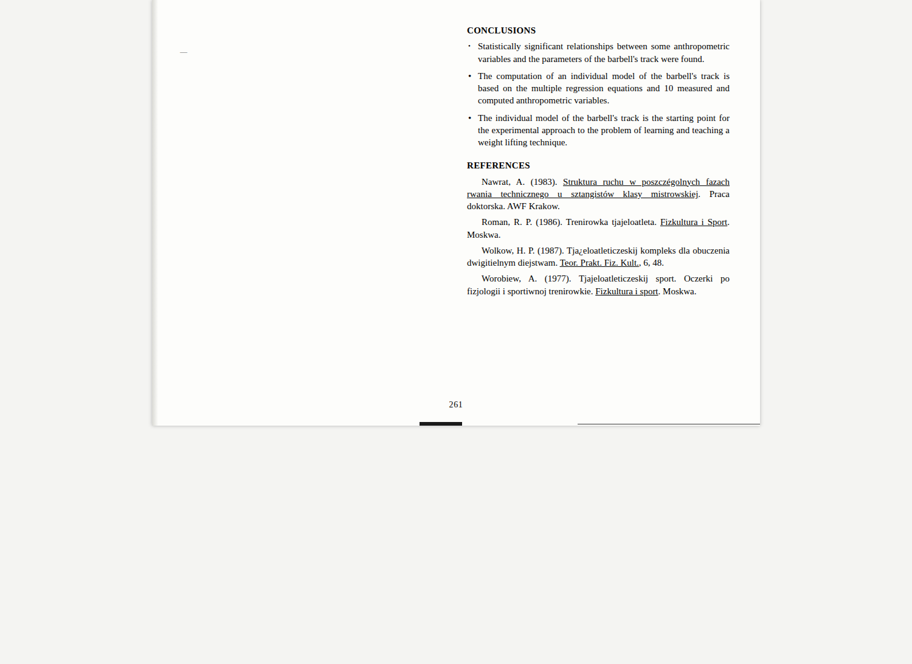—
CONCLUSIONS
Statistically significant relationships between some anthropometric variables and the parameters of the barbell's track were found.
The computation of an individual model of the barbell's track is based on the multiple regression equations and 10 measured and computed anthropometric variables.
The individual model of the barbell's track is the starting point for the experimental approach to the problem of learning and teaching a weight lifting technique.
REFERENCES
Nawrat, A. (1983). Struktura ruchu w poszczégolnych fazach rwania technicznego u sztangistów klasy mistrowskiej. Praca doktorska. AWF Krakow.
Roman, R. P. (1986). Trenirowka tjajeloatleta. Fizkultura i Sport. Moskwa.
Wolkow, H. P. (1987). Tja¿eloatleticzeskij kompleks dla obuczenia dwigitielnym diejstwam. Teor. Prakt. Fiz. Kult., 6, 48.
Worobiew, A. (1977). Tjajeloatleticzeskij sport. Oczerki po fizjologii i sportiwnoj trenirowkie. Fizkultura i sport. Moskwa.
261